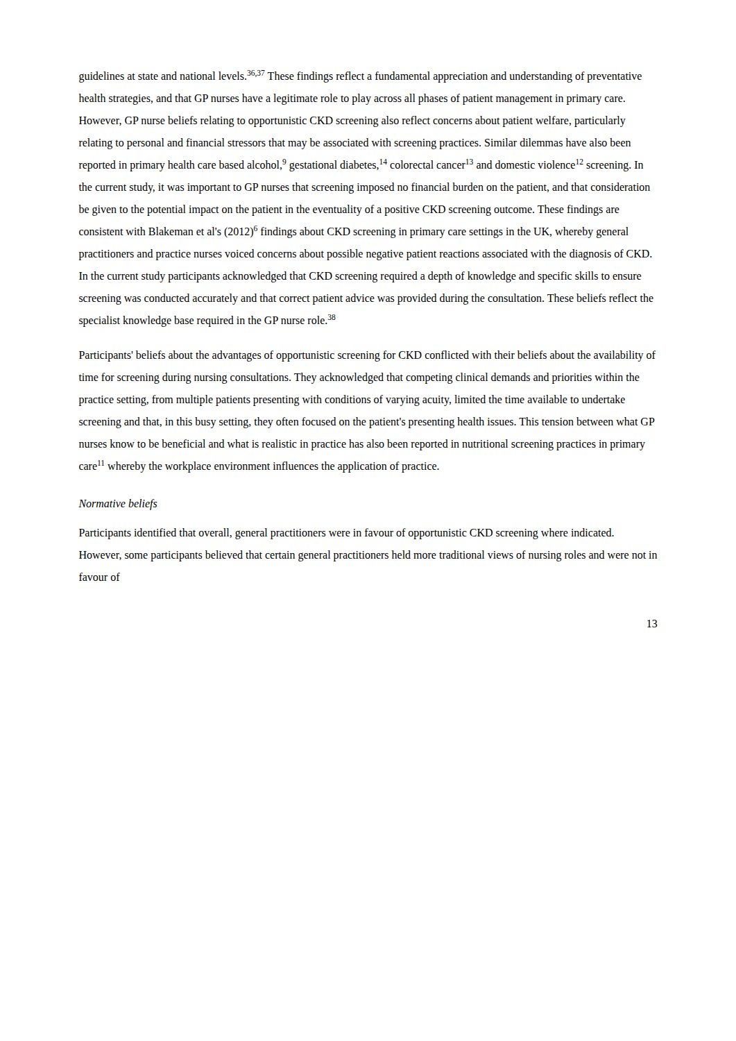guidelines at state and national levels.36,37 These findings reflect a fundamental appreciation and understanding of preventative health strategies, and that GP nurses have a legitimate role to play across all phases of patient management in primary care. However, GP nurse beliefs relating to opportunistic CKD screening also reflect concerns about patient welfare, particularly relating to personal and financial stressors that may be associated with screening practices. Similar dilemmas have also been reported in primary health care based alcohol,9 gestational diabetes,14 colorectal cancer13 and domestic violence12 screening. In the current study, it was important to GP nurses that screening imposed no financial burden on the patient, and that consideration be given to the potential impact on the patient in the eventuality of a positive CKD screening outcome. These findings are consistent with Blakeman et al's (2012)6 findings about CKD screening in primary care settings in the UK, whereby general practitioners and practice nurses voiced concerns about possible negative patient reactions associated with the diagnosis of CKD. In the current study participants acknowledged that CKD screening required a depth of knowledge and specific skills to ensure screening was conducted accurately and that correct patient advice was provided during the consultation. These beliefs reflect the specialist knowledge base required in the GP nurse role.38
Participants' beliefs about the advantages of opportunistic screening for CKD conflicted with their beliefs about the availability of time for screening during nursing consultations. They acknowledged that competing clinical demands and priorities within the practice setting, from multiple patients presenting with conditions of varying acuity, limited the time available to undertake screening and that, in this busy setting, they often focused on the patient's presenting health issues. This tension between what GP nurses know to be beneficial and what is realistic in practice has also been reported in nutritional screening practices in primary care11 whereby the workplace environment influences the application of practice.
Normative beliefs
Participants identified that overall, general practitioners were in favour of opportunistic CKD screening where indicated. However, some participants believed that certain general practitioners held more traditional views of nursing roles and were not in favour of
13